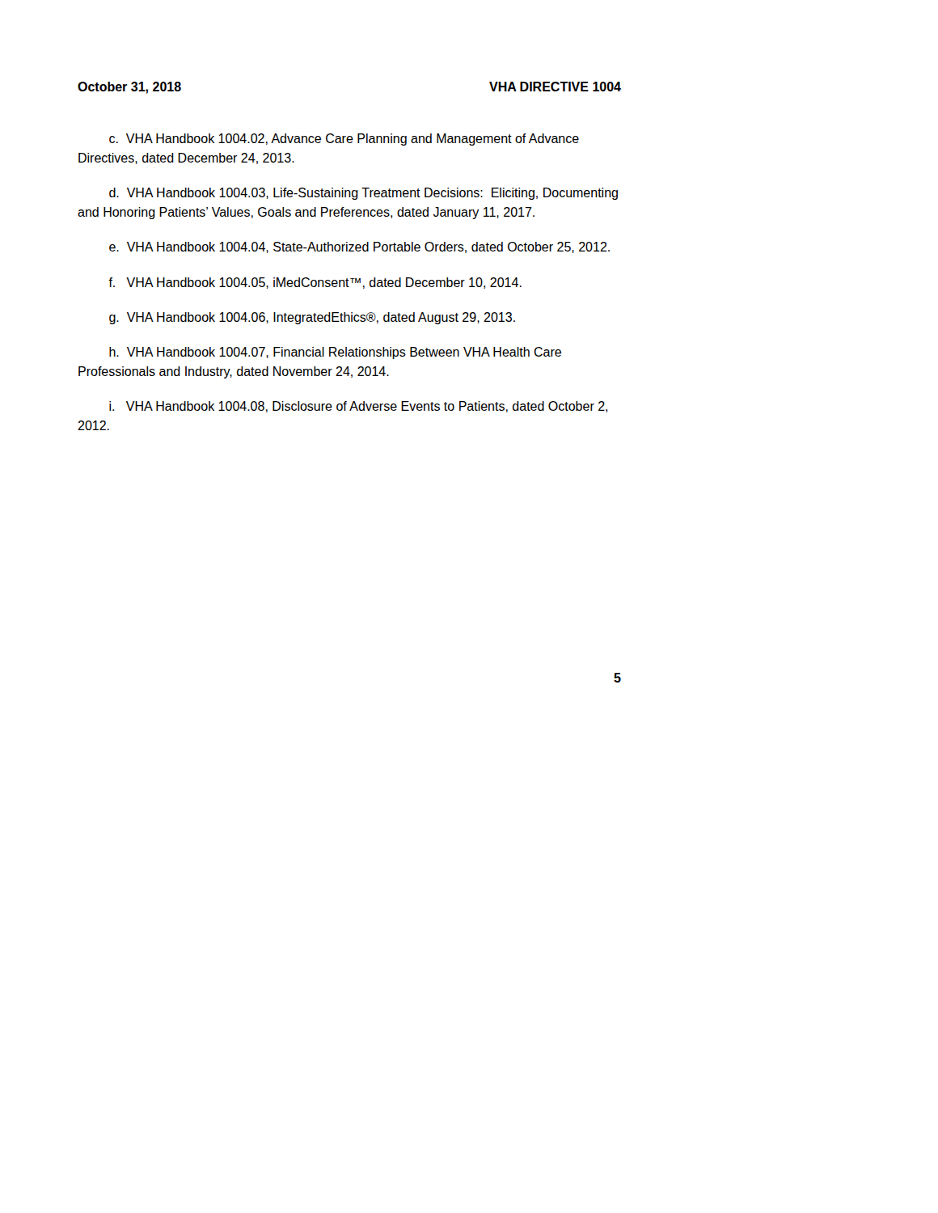October 31, 2018 VHA DIRECTIVE 1004
c. VHA Handbook 1004.02, Advance Care Planning and Management of Advance Directives, dated December 24, 2013.
d. VHA Handbook 1004.03, Life-Sustaining Treatment Decisions: Eliciting, Documenting and Honoring Patients’ Values, Goals and Preferences, dated January 11, 2017.
e. VHA Handbook 1004.04, State-Authorized Portable Orders, dated October 25, 2012.
f. VHA Handbook 1004.05, iMedConsent™, dated December 10, 2014.
g. VHA Handbook 1004.06, IntegratedEthics®, dated August 29, 2013.
h. VHA Handbook 1004.07, Financial Relationships Between VHA Health Care Professionals and Industry, dated November 24, 2014.
i. VHA Handbook 1004.08, Disclosure of Adverse Events to Patients, dated October 2, 2012.
5